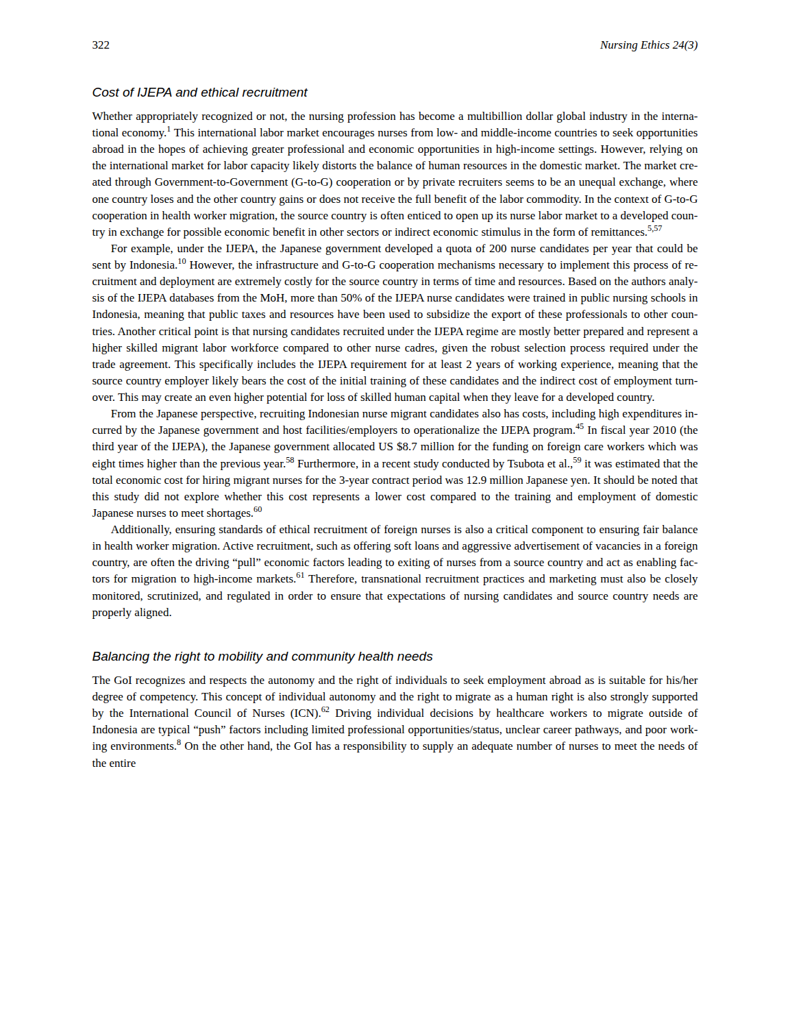322 Nursing Ethics 24(3)
Cost of IJEPA and ethical recruitment
Whether appropriately recognized or not, the nursing profession has become a multibillion dollar global industry in the international economy.1 This international labor market encourages nurses from low- and middle-income countries to seek opportunities abroad in the hopes of achieving greater professional and economic opportunities in high-income settings. However, relying on the international market for labor capacity likely distorts the balance of human resources in the domestic market. The market created through Government-to-Government (G-to-G) cooperation or by private recruiters seems to be an unequal exchange, where one country loses and the other country gains or does not receive the full benefit of the labor commodity. In the context of G-to-G cooperation in health worker migration, the source country is often enticed to open up its nurse labor market to a developed country in exchange for possible economic benefit in other sectors or indirect economic stimulus in the form of remittances.5,57
For example, under the IJEPA, the Japanese government developed a quota of 200 nurse candidates per year that could be sent by Indonesia.10 However, the infrastructure and G-to-G cooperation mechanisms necessary to implement this process of recruitment and deployment are extremely costly for the source country in terms of time and resources. Based on the authors analysis of the IJEPA databases from the MoH, more than 50% of the IJEPA nurse candidates were trained in public nursing schools in Indonesia, meaning that public taxes and resources have been used to subsidize the export of these professionals to other countries. Another critical point is that nursing candidates recruited under the IJEPA regime are mostly better prepared and represent a higher skilled migrant labor workforce compared to other nurse cadres, given the robust selection process required under the trade agreement. This specifically includes the IJEPA requirement for at least 2 years of working experience, meaning that the source country employer likely bears the cost of the initial training of these candidates and the indirect cost of employment turn-over. This may create an even higher potential for loss of skilled human capital when they leave for a developed country.
From the Japanese perspective, recruiting Indonesian nurse migrant candidates also has costs, including high expenditures incurred by the Japanese government and host facilities/employers to operationalize the IJEPA program.45 In fiscal year 2010 (the third year of the IJEPA), the Japanese government allocated US $8.7 million for the funding on foreign care workers which was eight times higher than the previous year.58 Furthermore, in a recent study conducted by Tsubota et al.,59 it was estimated that the total economic cost for hiring migrant nurses for the 3-year contract period was 12.9 million Japanese yen. It should be noted that this study did not explore whether this cost represents a lower cost compared to the training and employment of domestic Japanese nurses to meet shortages.60
Additionally, ensuring standards of ethical recruitment of foreign nurses is also a critical component to ensuring fair balance in health worker migration. Active recruitment, such as offering soft loans and aggressive advertisement of vacancies in a foreign country, are often the driving “pull” economic factors leading to exiting of nurses from a source country and act as enabling factors for migration to high-income markets.61 Therefore, transnational recruitment practices and marketing must also be closely monitored, scrutinized, and regulated in order to ensure that expectations of nursing candidates and source country needs are properly aligned.
Balancing the right to mobility and community health needs
The GoI recognizes and respects the autonomy and the right of individuals to seek employment abroad as is suitable for his/her degree of competency. This concept of individual autonomy and the right to migrate as a human right is also strongly supported by the International Council of Nurses (ICN).62 Driving individual decisions by healthcare workers to migrate outside of Indonesia are typical “push” factors including limited professional opportunities/status, unclear career pathways, and poor working environments.8 On the other hand, the GoI has a responsibility to supply an adequate number of nurses to meet the needs of the entire